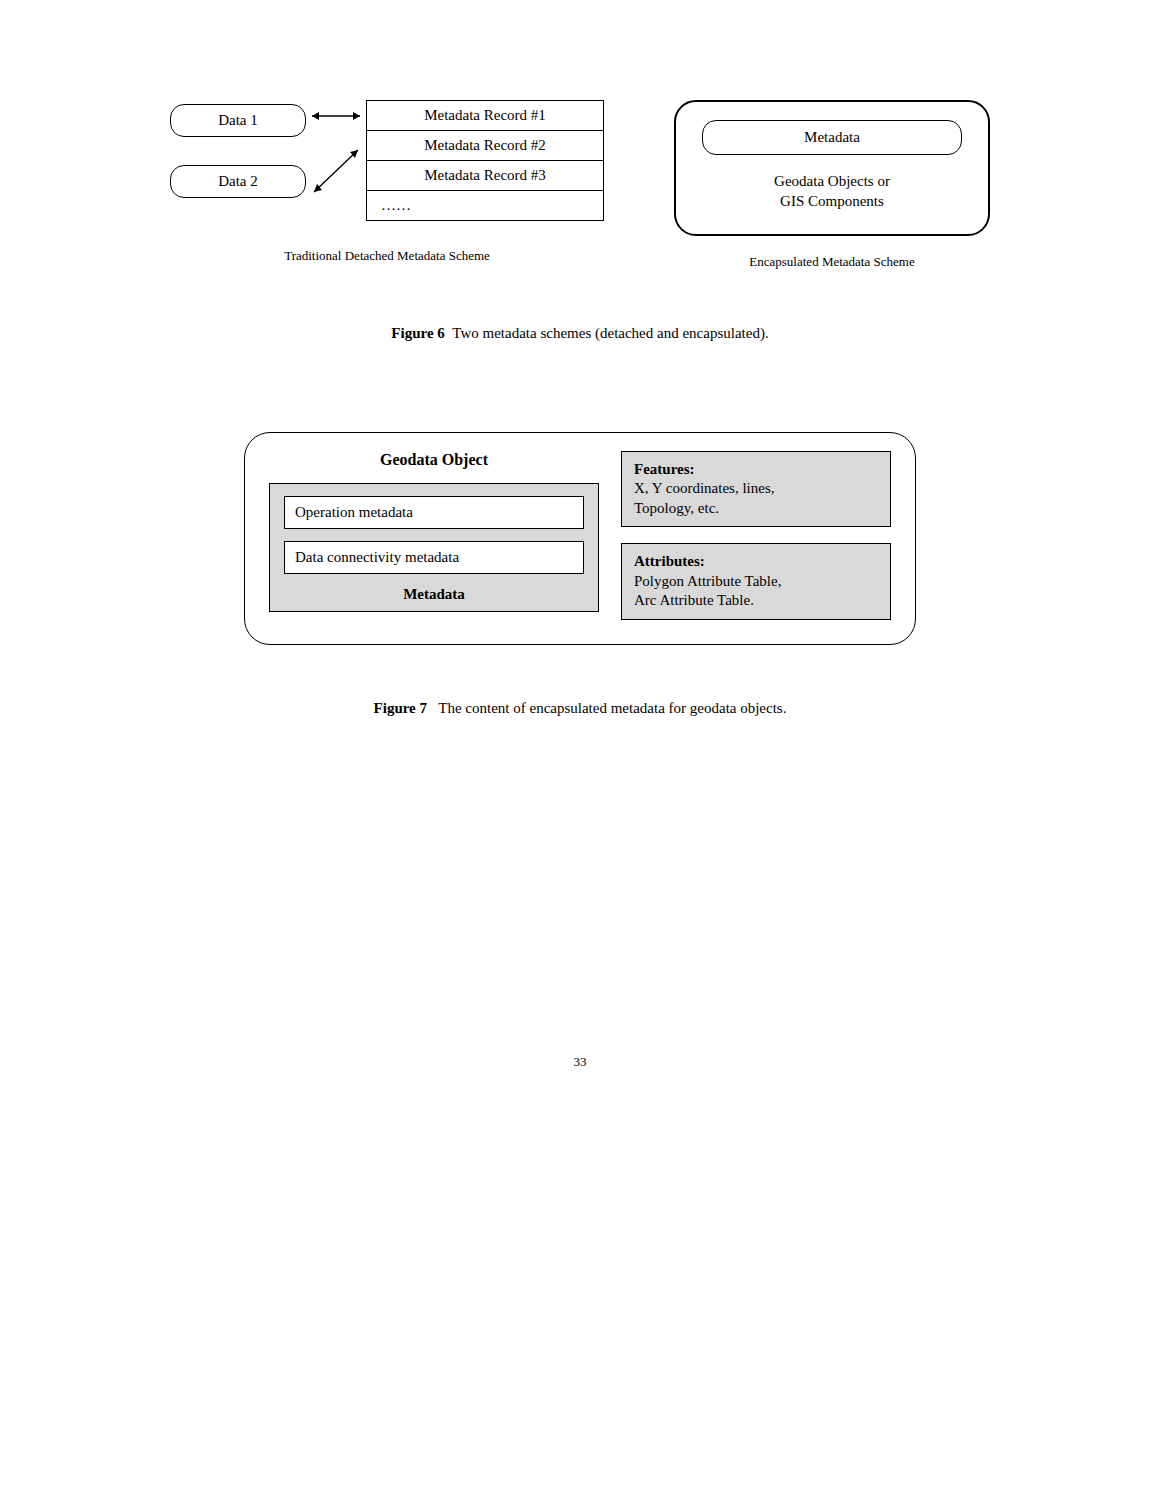Data 1
Data 2
Metadata Record #1
Metadata Record #2
Metadata Record #3
……
Traditional Detached Metadata Scheme
Metadata
Geodata Objects or
GIS Components
Encapsulated Metadata Scheme
Figure 6 Two metadata schemes (detached and encapsulated).
Geodata Object
Operation metadata
Data connectivity metadata
Metadata
Features:
X, Y coordinates, lines,
Topology, etc.
Attributes:
Polygon Attribute Table,
Arc Attribute Table.
Figure 7 The content of encapsulated metadata for geodata objects.
33